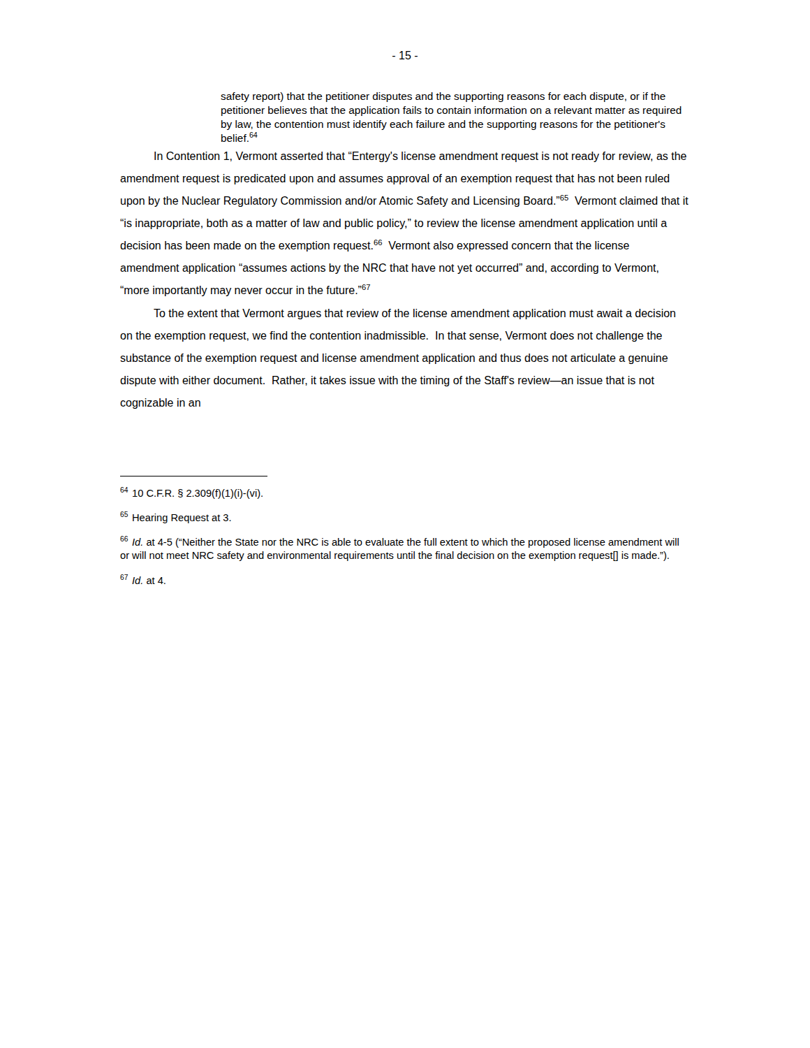- 15 -
safety report) that the petitioner disputes and the supporting reasons for each dispute, or if the petitioner believes that the application fails to contain information on a relevant matter as required by law, the contention must identify each failure and the supporting reasons for the petitioner's belief.64
In Contention 1, Vermont asserted that “Entergy's license amendment request is not ready for review, as the amendment request is predicated upon and assumes approval of an exemption request that has not been ruled upon by the Nuclear Regulatory Commission and/or Atomic Safety and Licensing Board.”65 Vermont claimed that it “is inappropriate, both as a matter of law and public policy,” to review the license amendment application until a decision has been made on the exemption request.66 Vermont also expressed concern that the license amendment application “assumes actions by the NRC that have not yet occurred” and, according to Vermont, “more importantly may never occur in the future.”67
To the extent that Vermont argues that review of the license amendment application must await a decision on the exemption request, we find the contention inadmissible. In that sense, Vermont does not challenge the substance of the exemption request and license amendment application and thus does not articulate a genuine dispute with either document. Rather, it takes issue with the timing of the Staff's review—an issue that is not cognizable in an
64 10 C.F.R. § 2.309(f)(1)(i)-(vi).
65 Hearing Request at 3.
66 Id. at 4-5 (“Neither the State nor the NRC is able to evaluate the full extent to which the proposed license amendment will or will not meet NRC safety and environmental requirements until the final decision on the exemption request[] is made.”).
67 Id. at 4.